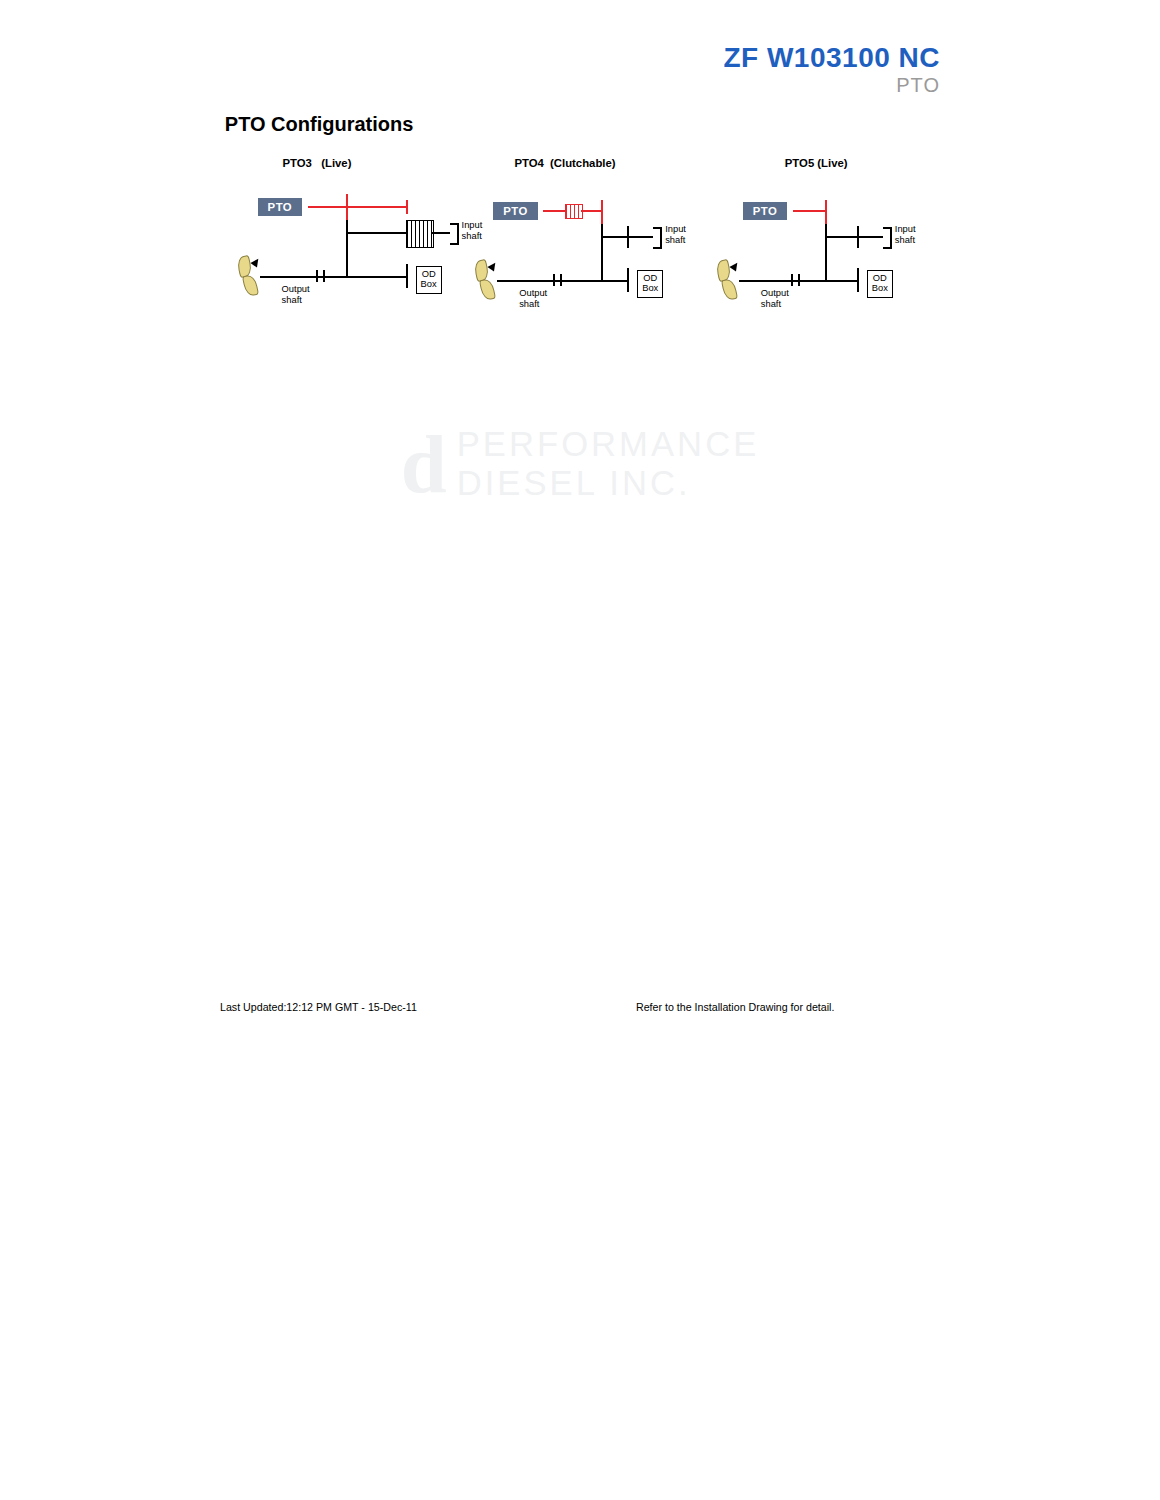ZF W103100 NC
PTO
PTO Configurations
PTO3 (Live)
PTO
Input
shaft
OD
Box
Output
shaft
PTO4 (Clutchable)
PTO
Input
shaft
OD
Box
Output
shaft
PTO5 (Live)
PTO
Input
shaft
OD
Box
Output
shaft
d
PERFORMANCE
DIESEL INC.
Last Updated:12:12 PM GMT - 15-Dec-11
Refer to the Installation Drawing for detail.